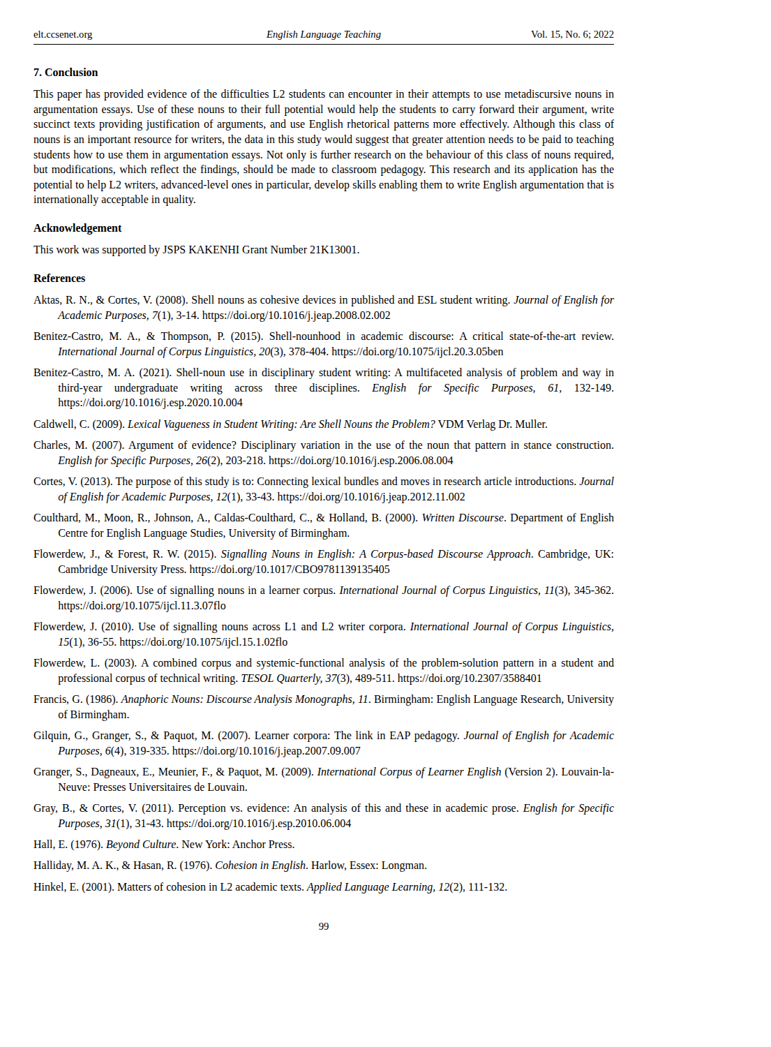elt.ccsenet.org
English Language Teaching
Vol. 15, No. 6; 2022
7. Conclusion
This paper has provided evidence of the difficulties L2 students can encounter in their attempts to use metadiscursive nouns in argumentation essays. Use of these nouns to their full potential would help the students to carry forward their argument, write succinct texts providing justification of arguments, and use English rhetorical patterns more effectively. Although this class of nouns is an important resource for writers, the data in this study would suggest that greater attention needs to be paid to teaching students how to use them in argumentation essays. Not only is further research on the behaviour of this class of nouns required, but modifications, which reflect the findings, should be made to classroom pedagogy. This research and its application has the potential to help L2 writers, advanced-level ones in particular, develop skills enabling them to write English argumentation that is internationally acceptable in quality.
Acknowledgement
This work was supported by JSPS KAKENHI Grant Number 21K13001.
References
Aktas, R. N., & Cortes, V. (2008). Shell nouns as cohesive devices in published and ESL student writing. Journal of English for Academic Purposes, 7(1), 3-14. https://doi.org/10.1016/j.jeap.2008.02.002
Benitez-Castro, M. A., & Thompson, P. (2015). Shell-nounhood in academic discourse: A critical state-of-the-art review. International Journal of Corpus Linguistics, 20(3), 378-404. https://doi.org/10.1075/ijcl.20.3.05ben
Benitez-Castro, M. A. (2021). Shell-noun use in disciplinary student writing: A multifaceted analysis of problem and way in third-year undergraduate writing across three disciplines. English for Specific Purposes, 61, 132-149. https://doi.org/10.1016/j.esp.2020.10.004
Caldwell, C. (2009). Lexical Vagueness in Student Writing: Are Shell Nouns the Problem? VDM Verlag Dr. Muller.
Charles, M. (2007). Argument of evidence? Disciplinary variation in the use of the noun that pattern in stance construction. English for Specific Purposes, 26(2), 203-218. https://doi.org/10.1016/j.esp.2006.08.004
Cortes, V. (2013). The purpose of this study is to: Connecting lexical bundles and moves in research article introductions. Journal of English for Academic Purposes, 12(1), 33-43. https://doi.org/10.1016/j.jeap.2012.11.002
Coulthard, M., Moon, R., Johnson, A., Caldas-Coulthard, C., & Holland, B. (2000). Written Discourse. Department of English Centre for English Language Studies, University of Birmingham.
Flowerdew, J., & Forest, R. W. (2015). Signalling Nouns in English: A Corpus-based Discourse Approach. Cambridge, UK: Cambridge University Press. https://doi.org/10.1017/CBO9781139135405
Flowerdew, J. (2006). Use of signalling nouns in a learner corpus. International Journal of Corpus Linguistics, 11(3), 345-362. https://doi.org/10.1075/ijcl.11.3.07flo
Flowerdew, J. (2010). Use of signalling nouns across L1 and L2 writer corpora. International Journal of Corpus Linguistics, 15(1), 36-55. https://doi.org/10.1075/ijcl.15.1.02flo
Flowerdew, L. (2003). A combined corpus and systemic-functional analysis of the problem-solution pattern in a student and professional corpus of technical writing. TESOL Quarterly, 37(3), 489-511. https://doi.org/10.2307/3588401
Francis, G. (1986). Anaphoric Nouns: Discourse Analysis Monographs, 11. Birmingham: English Language Research, University of Birmingham.
Gilquin, G., Granger, S., & Paquot, M. (2007). Learner corpora: The link in EAP pedagogy. Journal of English for Academic Purposes, 6(4), 319-335. https://doi.org/10.1016/j.jeap.2007.09.007
Granger, S., Dagneaux, E., Meunier, F., & Paquot, M. (2009). International Corpus of Learner English (Version 2). Louvain-la-Neuve: Presses Universitaires de Louvain.
Gray, B., & Cortes, V. (2011). Perception vs. evidence: An analysis of this and these in academic prose. English for Specific Purposes, 31(1), 31-43. https://doi.org/10.1016/j.esp.2010.06.004
Hall, E. (1976). Beyond Culture. New York: Anchor Press.
Halliday, M. A. K., & Hasan, R. (1976). Cohesion in English. Harlow, Essex: Longman.
Hinkel, E. (2001). Matters of cohesion in L2 academic texts. Applied Language Learning, 12(2), 111-132.
99